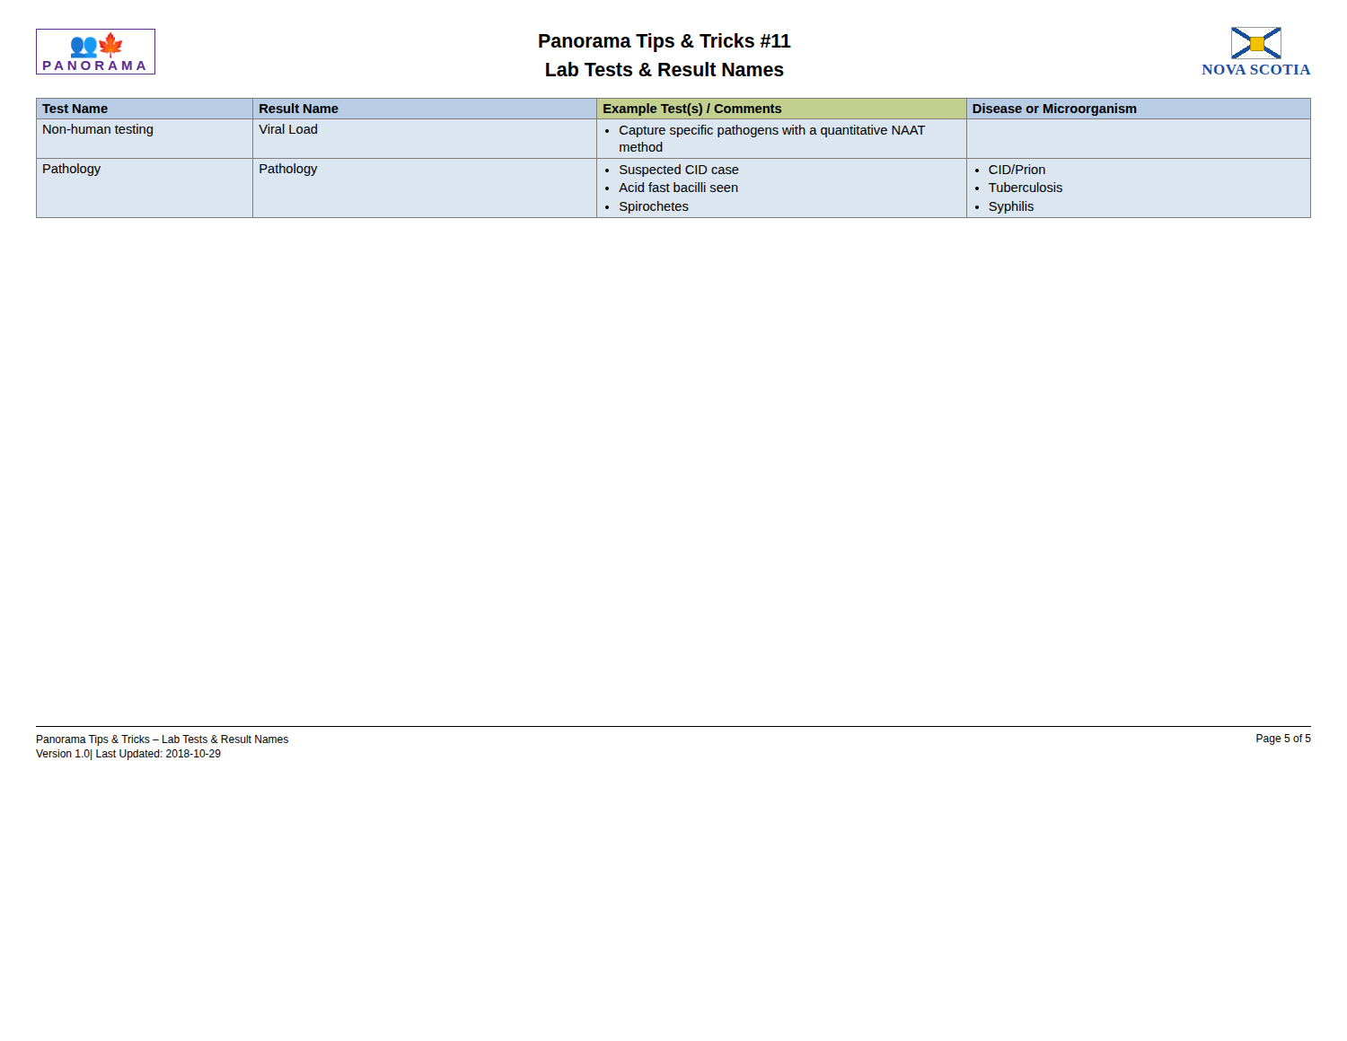👥🍁
PANORAMA
Panorama Tips & Tricks #11
Lab Tests & Result Names
NOVA SCOTIA
| Test Name | Result Name | Example Test(s) / Comments | Disease or Microorganism |
| --- | --- | --- | --- |
| Non-human testing | Viral Load | Capture specific pathogens with a quantitative NAAT method | |
| Pathology | Pathology | Suspected CID case Acid fast bacilli seen Spirochetes | CID/Prion Tuberculosis Syphilis |
Panorama Tips & Tricks – Lab Tests & Result Names
Version 1.0| Last Updated: 2018-10-29
Page 5 of 5